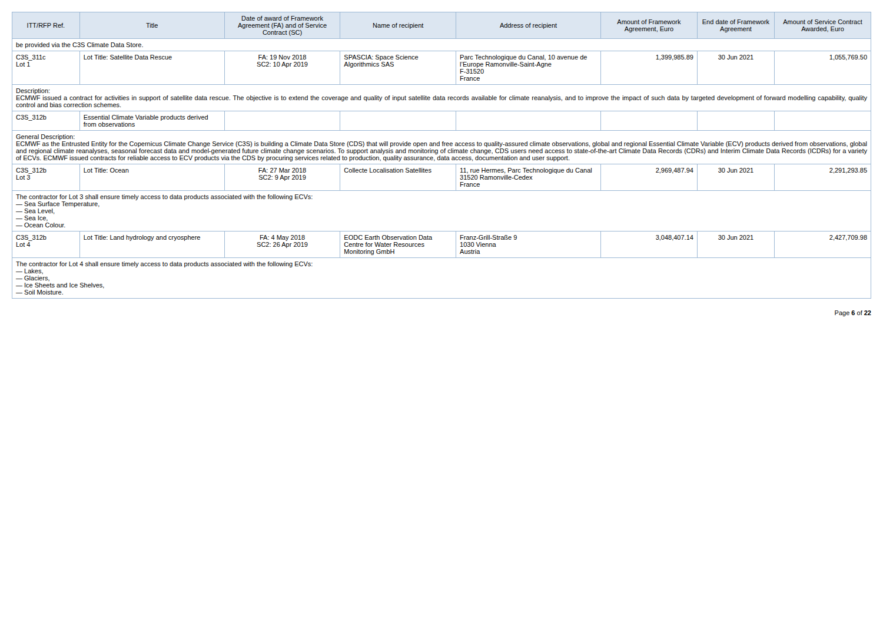| ITT/RFP Ref. | Title | Date of award of Framework Agreement (FA) and of Service Contract (SC) | Name of recipient | Address of recipient | Amount of Framework Agreement, Euro | End date of Framework Agreement | Amount of Service Contract Awarded, Euro |
| --- | --- | --- | --- | --- | --- | --- | --- |
| be provided via the C3S Climate Data Store. |
| C3S_311c Lot 1 | Lot Title: Satellite Data Rescue | FA: 19 Nov 2018 SC2: 10 Apr 2019 | SPASCIA: Space Science Algorithmics SAS | Parc Technologique du Canal, 10 avenue de l’Europe Ramonville-Saint-Agne F-31520 France | 1,399,985.89 | 30 Jun 2021 | 1,055,769.50 |
| Description: ECMWF issued a contract for activities in support of satellite data rescue. The objective is to extend the coverage and quality of input satellite data records available for climate reanalysis, and to improve the impact of such data by targeted development of forward modelling capability, quality control and bias correction schemes. |
| C3S_312b | Essential Climate Variable products derived from observations | | | | | | |
| General Description: ECMWF as the Entrusted Entity for the Copernicus Climate Change Service (C3S) is building a Climate Data Store (CDS) that will provide open and free access to quality-assured climate observations, global and regional Essential Climate Variable (ECV) products derived from observations, global and regional climate reanalyses, seasonal forecast data and model-generated future climate change scenarios. To support analysis and monitoring of climate change, CDS users need access to state-of-the-art Climate Data Records (CDRs) and Interim Climate Data Records (ICDRs) for a variety of ECVs. ECMWF issued contracts for reliable access to ECV products via the CDS by procuring services related to production, quality assurance, data access, documentation and user support. |
| C3S_312b Lot 3 | Lot Title: Ocean | FA: 27 Mar 2018 SC2: 9 Apr 2019 | Collecte Localisation Satellites | 11, rue Hermes, Parc Technologique du Canal 31520 Ramonville-Cedex France | 2,969,487.94 | 30 Jun 2021 | 2,291,293.85 |
| The contractor for Lot 3 shall ensure timely access to data products associated with the following ECVs: — Sea Surface Temperature, — Sea Level, — Sea Ice, — Ocean Colour. |
| C3S_312b Lot 4 | Lot Title: Land hydrology and cryosphere | FA: 4 May 2018 SC2: 26 Apr 2019 | EODC Earth Observation Data Centre for Water Resources Monitoring GmbH | Franz-Grill-Straße 9 1030 Vienna Austria | 3,048,407.14 | 30 Jun 2021 | 2,427,709.98 |
| The contractor for Lot 4 shall ensure timely access to data products associated with the following ECVs: — Lakes, — Glaciers, — Ice Sheets and Ice Shelves, — Soil Moisture. |
Page 6 of 22